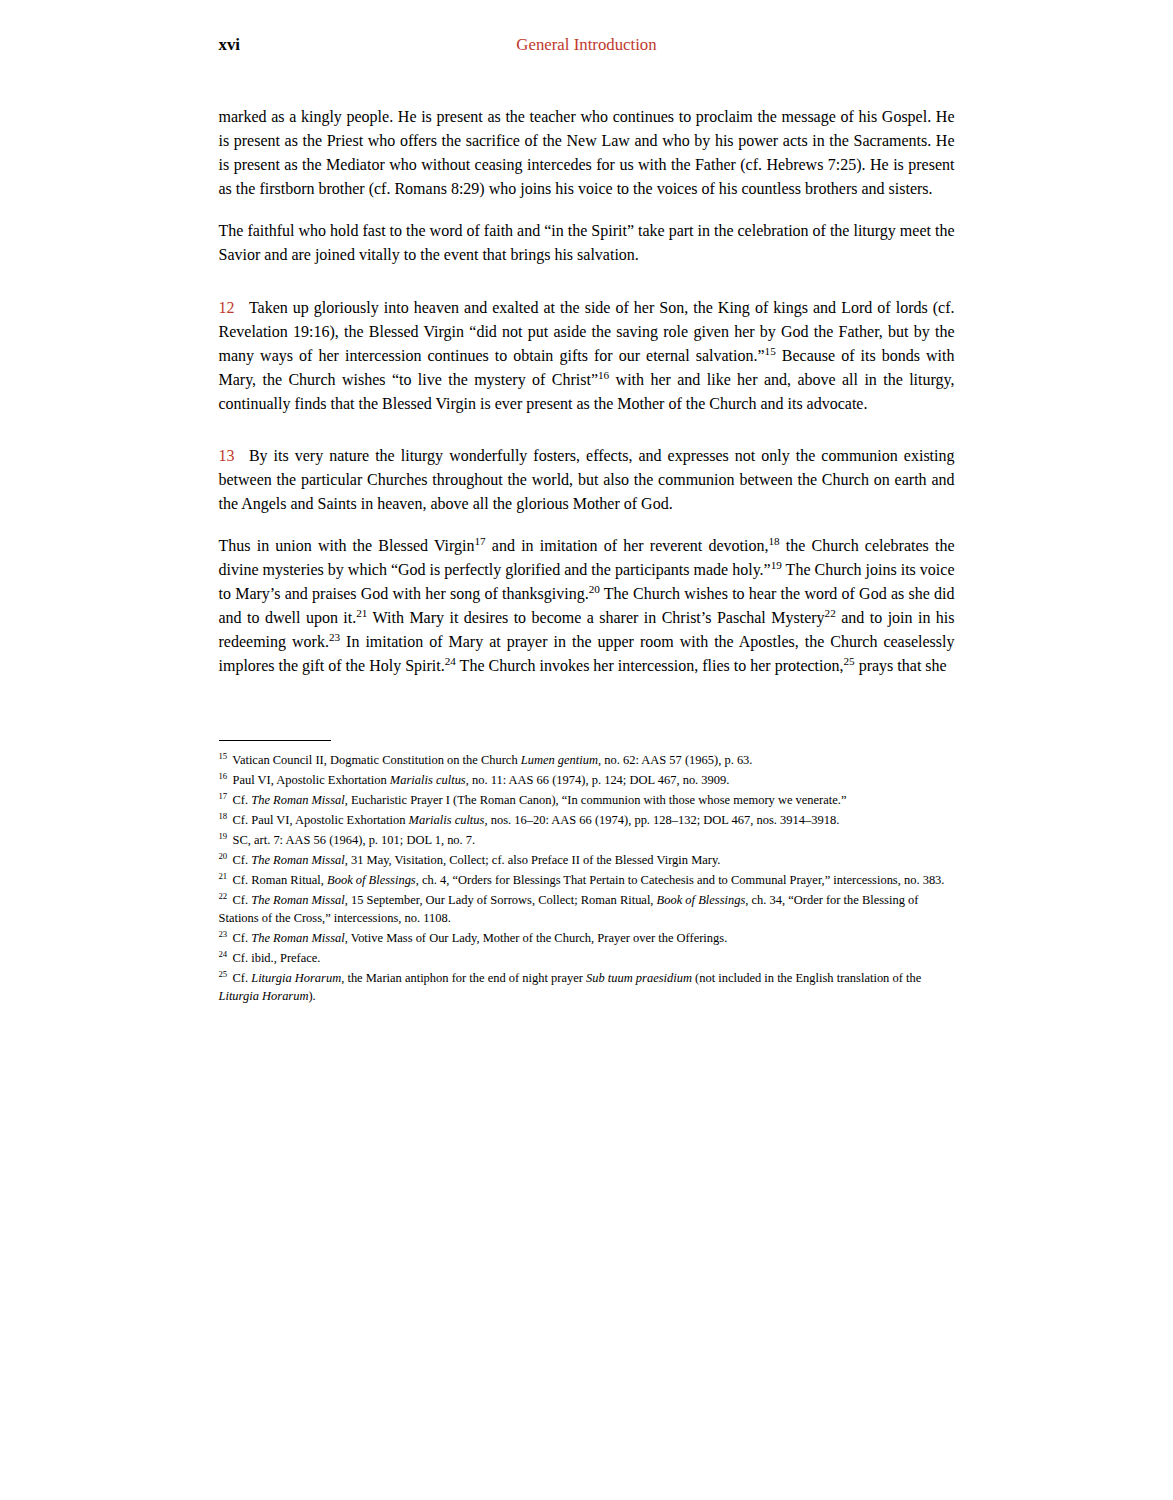xvi
General Introduction
marked as a kingly people. He is present as the teacher who continues to proclaim the message of his Gospel. He is present as the Priest who offers the sacrifice of the New Law and who by his power acts in the Sacraments. He is present as the Mediator who without ceasing intercedes for us with the Father (cf. Hebrews 7:25). He is present as the firstborn brother (cf. Romans 8:29) who joins his voice to the voices of his countless brothers and sisters.
The faithful who hold fast to the word of faith and “in the Spirit” take part in the celebration of the liturgy meet the Savior and are joined vitally to the event that brings his salvation.
12 Taken up gloriously into heaven and exalted at the side of her Son, the King of kings and Lord of lords (cf. Revelation 19:16), the Blessed Virgin “did not put aside the saving role given her by God the Father, but by the many ways of her intercession continues to obtain gifts for our eternal salvation.”15 Because of its bonds with Mary, the Church wishes “to live the mystery of Christ”16 with her and like her and, above all in the liturgy, continually finds that the Blessed Virgin is ever present as the Mother of the Church and its advocate.
13 By its very nature the liturgy wonderfully fosters, effects, and expresses not only the communion existing between the particular Churches throughout the world, but also the communion between the Church on earth and the Angels and Saints in heaven, above all the glorious Mother of God.
Thus in union with the Blessed Virgin17 and in imitation of her reverent devotion,18 the Church celebrates the divine mysteries by which “God is perfectly glorified and the participants made holy.”19 The Church joins its voice to Mary’s and praises God with her song of thanksgiving.20 The Church wishes to hear the word of God as she did and to dwell upon it.21 With Mary it desires to become a sharer in Christ’s Paschal Mystery22 and to join in his redeeming work.23 In imitation of Mary at prayer in the upper room with the Apostles, the Church ceaselessly implores the gift of the Holy Spirit.24 The Church invokes her intercession, flies to her protection,25 prays that she
15 Vatican Council II, Dogmatic Constitution on the Church Lumen gentium, no. 62: AAS 57 (1965), p. 63.
16 Paul VI, Apostolic Exhortation Marialis cultus, no. 11: AAS 66 (1974), p. 124; DOL 467, no. 3909.
17 Cf. The Roman Missal, Eucharistic Prayer I (The Roman Canon), “In communion with those whose memory we venerate.”
18 Cf. Paul VI, Apostolic Exhortation Marialis cultus, nos. 16–20: AAS 66 (1974), pp. 128–132; DOL 467, nos. 3914–3918.
19 SC, art. 7: AAS 56 (1964), p. 101; DOL 1, no. 7.
20 Cf. The Roman Missal, 31 May, Visitation, Collect; cf. also Preface II of the Blessed Virgin Mary.
21 Cf. Roman Ritual, Book of Blessings, ch. 4, “Orders for Blessings That Pertain to Catechesis and to Communal Prayer,” intercessions, no. 383.
22 Cf. The Roman Missal, 15 September, Our Lady of Sorrows, Collect; Roman Ritual, Book of Blessings, ch. 34, “Order for the Blessing of Stations of the Cross,” intercessions, no. 1108.
23 Cf. The Roman Missal, Votive Mass of Our Lady, Mother of the Church, Prayer over the Offerings.
24 Cf. ibid., Preface.
25 Cf. Liturgia Horarum, the Marian antiphon for the end of night prayer Sub tuum praesidium (not included in the English translation of the Liturgia Horarum).